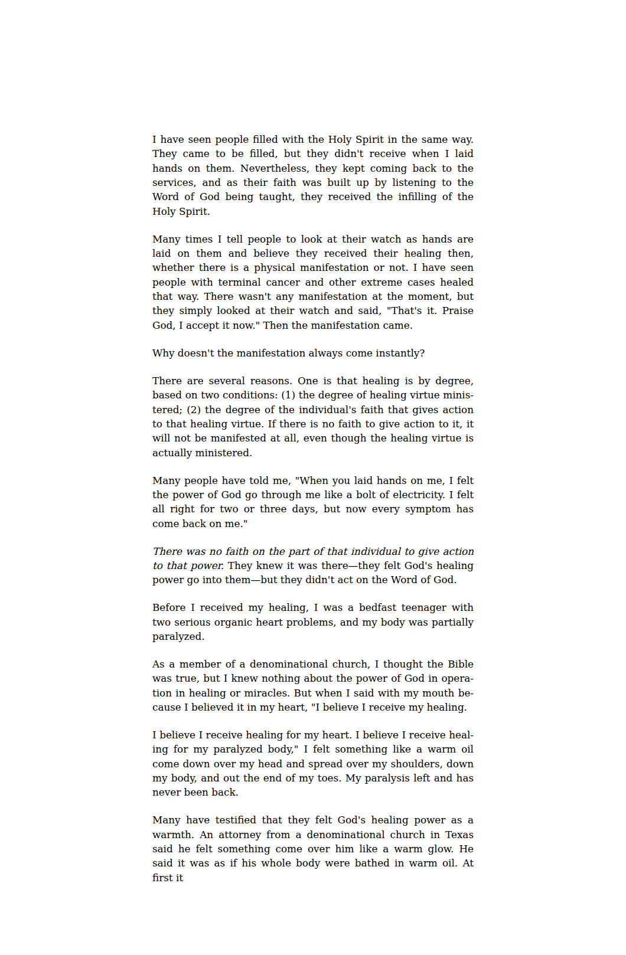I have seen people filled with the Holy Spirit in the same way. They came to be filled, but they didn't receive when I laid hands on them. Nevertheless, they kept coming back to the services, and as their faith was built up by listening to the Word of God being taught, they received the infilling of the Holy Spirit.
Many times I tell people to look at their watch as hands are laid on them and believe they received their healing then, whether there is a physical manifestation or not. I have seen people with terminal cancer and other extreme cases healed that way. There wasn't any manifestation at the moment, but they simply looked at their watch and said, "That's it. Praise God, I accept it now." Then the manifestation came.
Why doesn't the manifestation always come instantly?
There are several reasons. One is that healing is by degree, based on two conditions: (1) the degree of healing virtue ministered; (2) the degree of the individual's faith that gives action to that healing virtue. If there is no faith to give action to it, it will not be manifested at all, even though the healing virtue is actually ministered.
Many people have told me, "When you laid hands on me, I felt the power of God go through me like a bolt of electricity. I felt all right for two or three days, but now every symptom has come back on me."
There was no faith on the part of that individual to give action to that power. They knew it was there—they felt God's healing power go into them—but they didn't act on the Word of God.
Before I received my healing, I was a bedfast teenager with two serious organic heart problems, and my body was partially paralyzed.
As a member of a denominational church, I thought the Bible was true, but I knew nothing about the power of God in operation in healing or miracles. But when I said with my mouth because I believed it in my heart, "I believe I receive my healing.
I believe I receive healing for my heart. I believe I receive healing for my paralyzed body," I felt something like a warm oil come down over my head and spread over my shoulders, down my body, and out the end of my toes. My paralysis left and has never been back.
Many have testified that they felt God's healing power as a warmth. An attorney from a denominational church in Texas said he felt something come over him like a warm glow. He said it was as if his whole body were bathed in warm oil. At first it